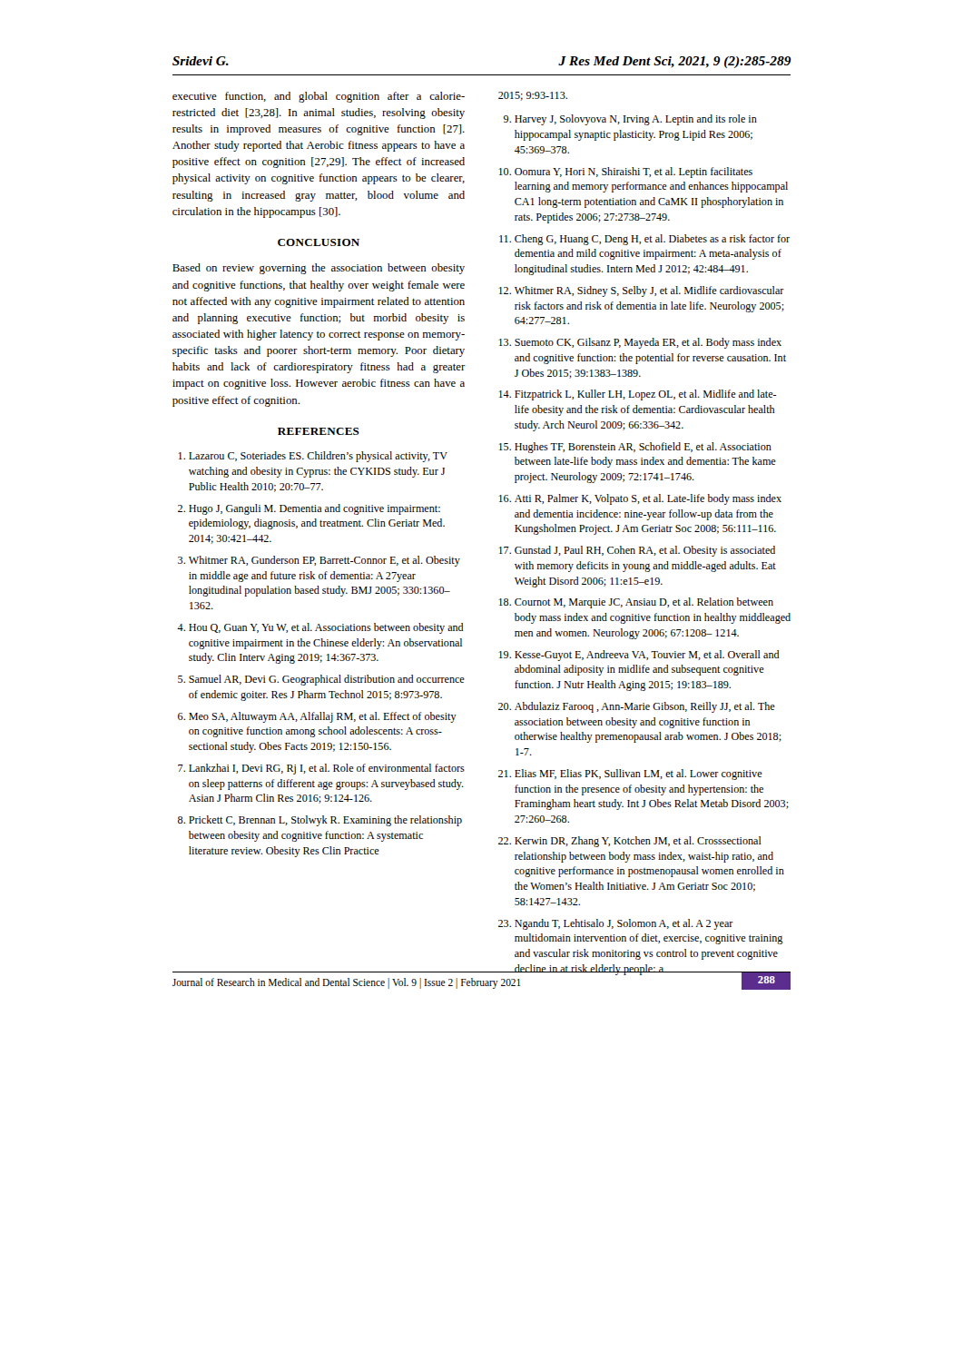Sridevi G.
J Res Med Dent Sci, 2021, 9 (2):285-289
executive function, and global cognition after a calorie-restricted diet [23,28]. In animal studies, resolving obesity results in improved measures of cognitive function [27]. Another study reported that Aerobic fitness appears to have a positive effect on cognition [27,29]. The effect of increased physical activity on cognitive function appears to be clearer, resulting in increased gray matter, blood volume and circulation in the hippocampus [30].
Conclusion
Based on review governing the association between obesity and cognitive functions, that healthy over weight female were not affected with any cognitive impairment related to attention and planning executive function; but morbid obesity is associated with higher latency to correct response on memory-specific tasks and poorer short-term memory. Poor dietary habits and lack of cardiorespiratory fitness had a greater impact on cognitive loss. However aerobic fitness can have a positive effect of cognition.
References
Lazarou C, Soteriades ES. Children’s physical activity, TV watching and obesity in Cyprus: the CYKIDS study. Eur J Public Health 2010; 20:70–77.
Hugo J, Ganguli M. Dementia and cognitive impairment: epidemiology, diagnosis, and treatment. Clin Geriatr Med. 2014; 30:421–442.
Whitmer RA, Gunderson EP, Barrett-Connor E, et al. Obesity in middle age and future risk of dementia: A 27year longitudinal population based study. BMJ 2005; 330:1360–1362.
Hou Q, Guan Y, Yu W, et al. Associations between obesity and cognitive impairment in the Chinese elderly: An observational study. Clin Interv Aging 2019; 14:367-373.
Samuel AR, Devi G. Geographical distribution and occurrence of endemic goiter. Res J Pharm Technol 2015; 8:973-978.
Meo SA, Altuwaym AA, Alfallaj RM, et al. Effect of obesity on cognitive function among school adolescents: A cross-sectional study. Obes Facts 2019; 12:150-156.
Lankzhai I, Devi RG, Rj I, et al. Role of environmental factors on sleep patterns of different age groups: A surveybased study. Asian J Pharm Clin Res 2016; 9:124-126.
Prickett C, Brennan L, Stolwyk R. Examining the relationship between obesity and cognitive function: A systematic literature review. Obesity Res Clin Practice
2015; 9:93-113.
Harvey J, Solovyova N, Irving A. Leptin and its role in hippocampal synaptic plasticity. Prog Lipid Res 2006; 45:369–378.
Oomura Y, Hori N, Shiraishi T, et al. Leptin facilitates learning and memory performance and enhances hippocampal CA1 long-term potentiation and CaMK II phosphorylation in rats. Peptides 2006; 27:2738–2749.
Cheng G, Huang C, Deng H, et al. Diabetes as a risk factor for dementia and mild cognitive impairment: A meta-analysis of longitudinal studies. Intern Med J 2012; 42:484–491.
Whitmer RA, Sidney S, Selby J, et al. Midlife cardiovascular risk factors and risk of dementia in late life. Neurology 2005; 64:277–281.
Suemoto CK, Gilsanz P, Mayeda ER, et al. Body mass index and cognitive function: the potential for reverse causation. Int J Obes 2015; 39:1383–1389.
Fitzpatrick L, Kuller LH, Lopez OL, et al. Midlife and late-life obesity and the risk of dementia: Cardiovascular health study. Arch Neurol 2009; 66:336–342.
Hughes TF, Borenstein AR, Schofield E, et al. Association between late-life body mass index and dementia: The kame project. Neurology 2009; 72:1741–1746.
Atti R, Palmer K, Volpato S, et al. Late-life body mass index and dementia incidence: nine-year follow-up data from the Kungsholmen Project. J Am Geriatr Soc 2008; 56:111–116.
Gunstad J, Paul RH, Cohen RA, et al. Obesity is associated with memory deficits in young and middle-aged adults. Eat Weight Disord 2006; 11:e15–e19.
Cournot M, Marquie JC, Ansiau D, et al. Relation between body mass index and cognitive function in healthy middleaged men and women. Neurology 2006; 67:1208– 1214.
Kesse-Guyot E, Andreeva VA, Touvier M, et al. Overall and abdominal adiposity in midlife and subsequent cognitive function. J Nutr Health Aging 2015; 19:183–189.
Abdulaziz Farooq , Ann-Marie Gibson, Reilly JJ, et al. The association between obesity and cognitive function in otherwise healthy premenopausal arab women. J Obes 2018; 1-7.
Elias MF, Elias PK, Sullivan LM, et al. Lower cognitive function in the presence of obesity and hypertension: the Framingham heart study. Int J Obes Relat Metab Disord 2003; 27:260–268.
Kerwin DR, Zhang Y, Kotchen JM, et al. Crosssectional relationship between body mass index, waist-hip ratio, and cognitive performance in postmenopausal women enrolled in the Women’s Health Initiative. J Am Geriatr Soc 2010; 58:1427–1432.
Ngandu T, Lehtisalo J, Solomon A, et al. A 2 year multidomain intervention of diet, exercise, cognitive training and vascular risk monitoring vs control to prevent cognitive decline in at risk elderly people: a
Journal of Research in Medical and Dental Science | Vol. 9 | Issue 2 | February 2021
288